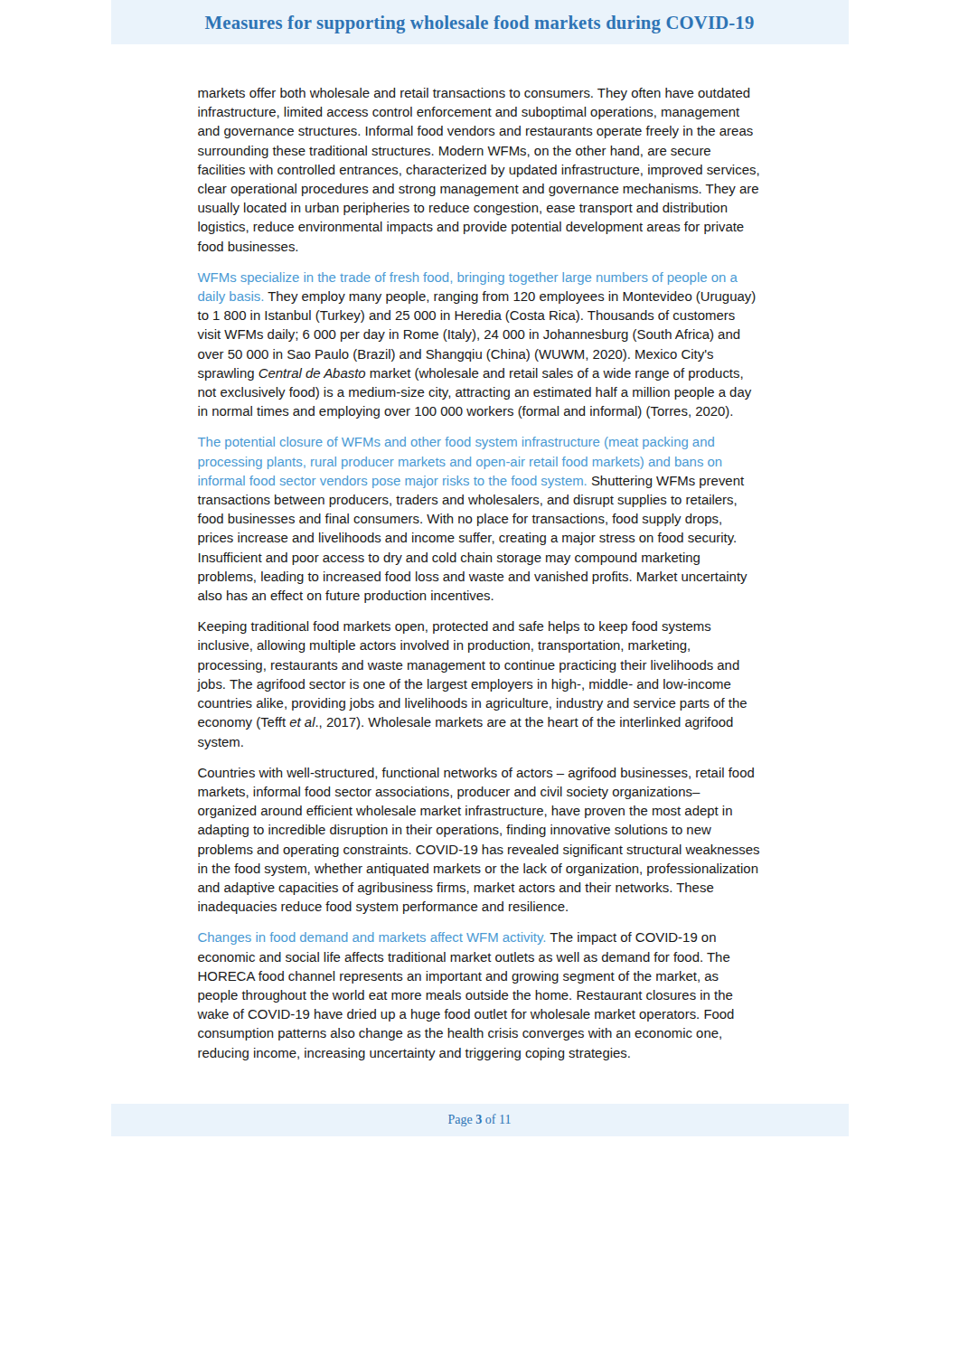Measures for supporting wholesale food markets during COVID-19
markets offer both wholesale and retail transactions to consumers. They often have outdated infrastructure, limited access control enforcement and suboptimal operations, management and governance structures. Informal food vendors and restaurants operate freely in the areas surrounding these traditional structures. Modern WFMs, on the other hand, are secure facilities with controlled entrances, characterized by updated infrastructure, improved services, clear operational procedures and strong management and governance mechanisms. They are usually located in urban peripheries to reduce congestion, ease transport and distribution logistics, reduce environmental impacts and provide potential development areas for private food businesses.
WFMs specialize in the trade of fresh food, bringing together large numbers of people on a daily basis. They employ many people, ranging from 120 employees in Montevideo (Uruguay) to 1 800 in Istanbul (Turkey) and 25 000 in Heredia (Costa Rica). Thousands of customers visit WFMs daily; 6 000 per day in Rome (Italy), 24 000 in Johannesburg (South Africa) and over 50 000 in Sao Paulo (Brazil) and Shangqiu (China) (WUWM, 2020). Mexico City's sprawling Central de Abasto market (wholesale and retail sales of a wide range of products, not exclusively food) is a medium-size city, attracting an estimated half a million people a day in normal times and employing over 100 000 workers (formal and informal) (Torres, 2020).
The potential closure of WFMs and other food system infrastructure (meat packing and processing plants, rural producer markets and open-air retail food markets) and bans on informal food sector vendors pose major risks to the food system. Shuttering WFMs prevent transactions between producers, traders and wholesalers, and disrupt supplies to retailers, food businesses and final consumers. With no place for transactions, food supply drops, prices increase and livelihoods and income suffer, creating a major stress on food security. Insufficient and poor access to dry and cold chain storage may compound marketing problems, leading to increased food loss and waste and vanished profits. Market uncertainty also has an effect on future production incentives.
Keeping traditional food markets open, protected and safe helps to keep food systems inclusive, allowing multiple actors involved in production, transportation, marketing, processing, restaurants and waste management to continue practicing their livelihoods and jobs. The agrifood sector is one of the largest employers in high-, middle- and low-income countries alike, providing jobs and livelihoods in agriculture, industry and service parts of the economy (Tefft et al., 2017). Wholesale markets are at the heart of the interlinked agrifood system.
Countries with well-structured, functional networks of actors – agrifood businesses, retail food markets, informal food sector associations, producer and civil society organizations– organized around efficient wholesale market infrastructure, have proven the most adept in adapting to incredible disruption in their operations, finding innovative solutions to new problems and operating constraints. COVID-19 has revealed significant structural weaknesses in the food system, whether antiquated markets or the lack of organization, professionalization and adaptive capacities of agribusiness firms, market actors and their networks. These inadequacies reduce food system performance and resilience.
Changes in food demand and markets affect WFM activity. The impact of COVID-19 on economic and social life affects traditional market outlets as well as demand for food. The HORECA food channel represents an important and growing segment of the market, as people throughout the world eat more meals outside the home. Restaurant closures in the wake of COVID-19 have dried up a huge food outlet for wholesale market operators. Food consumption patterns also change as the health crisis converges with an economic one, reducing income, increasing uncertainty and triggering coping strategies.
Page 3 of 11